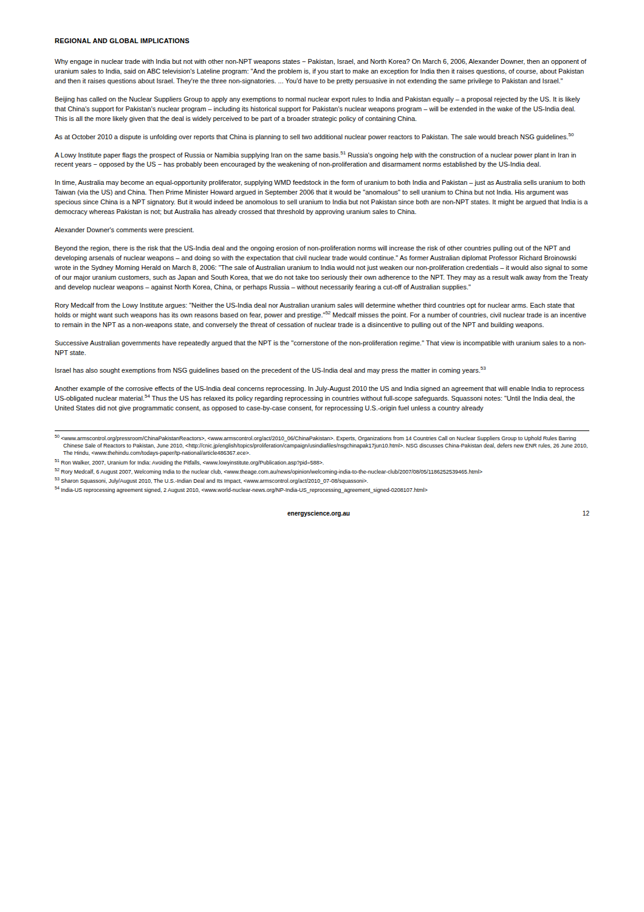REGIONAL AND GLOBAL IMPLICATIONS
Why engage in nuclear trade with India but not with other non-NPT weapons states − Pakistan, Israel, and North Korea? On March 6, 2006, Alexander Downer, then an opponent of uranium sales to India, said on ABC television's Lateline program: "And the problem is, if you start to make an exception for India then it raises questions, of course, about Pakistan and then it raises questions about Israel. They're the three non-signatories. ... You'd have to be pretty persuasive in not extending the same privilege to Pakistan and Israel."
Beijing has called on the Nuclear Suppliers Group to apply any exemptions to normal nuclear export rules to India and Pakistan equally – a proposal rejected by the US. It is likely that China's support for Pakistan's nuclear program – including its historical support for Pakistan's nuclear weapons program – will be extended in the wake of the US-India deal. This is all the more likely given that the deal is widely perceived to be part of a broader strategic policy of containing China.
As at October 2010 a dispute is unfolding over reports that China is planning to sell two additional nuclear power reactors to Pakistan. The sale would breach NSG guidelines.50
A Lowy Institute paper flags the prospect of Russia or Namibia supplying Iran on the same basis.51 Russia's ongoing help with the construction of a nuclear power plant in Iran in recent years − opposed by the US − has probably been encouraged by the weakening of non-proliferation and disarmament norms established by the US-India deal.
In time, Australia may become an equal-opportunity proliferator, supplying WMD feedstock in the form of uranium to both India and Pakistan – just as Australia sells uranium to both Taiwan (via the US) and China. Then Prime Minister Howard argued in September 2006 that it would be "anomalous" to sell uranium to China but not India. His argument was specious since China is a NPT signatory. But it would indeed be anomolous to sell uranium to India but not Pakistan since both are non-NPT states. It might be argued that India is a democracy whereas Pakistan is not; but Australia has already crossed that threshold by approving uranium sales to China.
Alexander Downer's comments were prescient.
Beyond the region, there is the risk that the US-India deal and the ongoing erosion of non-proliferation norms will increase the risk of other countries pulling out of the NPT and developing arsenals of nuclear weapons – and doing so with the expectation that civil nuclear trade would continue." As former Australian diplomat Professor Richard Broinowski wrote in the Sydney Morning Herald on March 8, 2006: "The sale of Australian uranium to India would not just weaken our non-proliferation credentials – it would also signal to some of our major uranium customers, such as Japan and South Korea, that we do not take too seriously their own adherence to the NPT. They may as a result walk away from the Treaty and develop nuclear weapons – against North Korea, China, or perhaps Russia – without necessarily fearing a cut-off of Australian supplies."
Rory Medcalf from the Lowy Institute argues: "Neither the US-India deal nor Australian uranium sales will determine whether third countries opt for nuclear arms. Each state that holds or might want such weapons has its own reasons based on fear, power and prestige."52 Medcalf misses the point. For a number of countries, civil nuclear trade is an incentive to remain in the NPT as a non-weapons state, and conversely the threat of cessation of nuclear trade is a disincentive to pulling out of the NPT and building weapons.
Successive Australian governments have repeatedly argued that the NPT is the "cornerstone of the non-proliferation regime." That view is incompatible with uranium sales to a non-NPT state.
Israel has also sought exemptions from NSG guidelines based on the precedent of the US-India deal and may press the matter in coming years.53
Another example of the corrosive effects of the US-India deal concerns reprocessing. In July-August 2010 the US and India signed an agreement that will enable India to reprocess US-obligated nuclear material.54 Thus the US has relaxed its policy regarding reprocessing in countries without full-scope safeguards. Squassoni notes: "Until the India deal, the United States did not give programmatic consent, as opposed to case-by-case consent, for reprocessing U.S.-origin fuel unless a country already
50 <www.armscontrol.org/pressroom/ChinaPakistanReactors>, <www.armscontrol.org/act/2010_06/ChinaPakistan>. Experts, Organizations from 14 Countries Call on Nuclear Suppliers Group to Uphold Rules Barring Chinese Sale of Reactors to Pakistan, June 2010, <http://cnic.jp/english/topics/proliferation/campaign/usindiafiles/nsgchinapak17jun10.html>. NSG discusses China-Pakistan deal, defers new ENR rules, 26 June 2010, The Hindu, <www.thehindu.com/todays-paper/tp-national/article486367.ece>.
51 Ron Walker, 2007, Uranium for India: Avoiding the Pitfalls, <www.lowyinstitute.org/Publication.asp?pid=588>.
52 Rory Medcalf, 6 August 2007, Welcoming India to the nuclear club, <www.theage.com.au/news/opinion/welcoming-india-to-the-nuclear-club/2007/08/05/1186252539465.html>
53 Sharon Squassoni, July/August 2010, The U.S.-Indian Deal and Its Impact, <www.armscontrol.org/act/2010_07-08/squassoni>.
54 India-US reprocessing agreement signed, 2 August 2010, <www.world-nuclear-news.org/NP-India-US_reprocessing_agreement_signed-0208107.html>
energyscience.org.au 12